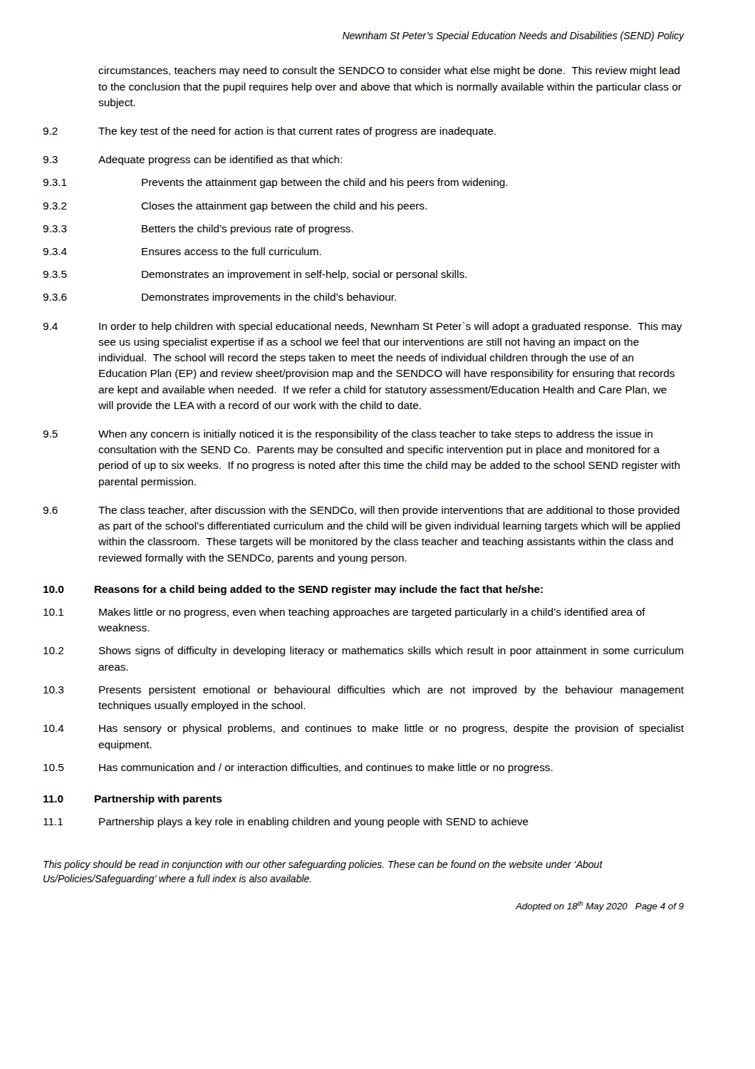Newnham St Peter’s Special Education Needs and Disabilities (SEND) Policy
circumstances, teachers may need to consult the SENDCO to consider what else might be done. This review might lead to the conclusion that the pupil requires help over and above that which is normally available within the particular class or subject.
9.2
The key test of the need for action is that current rates of progress are inadequate.
9.3
Adequate progress can be identified as that which:
9.3.1
Prevents the attainment gap between the child and his peers from widening.
9.3.2
Closes the attainment gap between the child and his peers.
9.3.3
Betters the child’s previous rate of progress.
9.3.4
Ensures access to the full curriculum.
9.3.5
Demonstrates an improvement in self-help, social or personal skills.
9.3.6
Demonstrates improvements in the child’s behaviour.
9.4
In order to help children with special educational needs, Newnham St Peter`s will adopt a graduated response. This may see us using specialist expertise if as a school we feel that our interventions are still not having an impact on the individual. The school will record the steps taken to meet the needs of individual children through the use of an Education Plan (EP) and review sheet/provision map and the SENDCO will have responsibility for ensuring that records are kept and available when needed. If we refer a child for statutory assessment/Education Health and Care Plan, we will provide the LEA with a record of our work with the child to date.
9.5
When any concern is initially noticed it is the responsibility of the class teacher to take steps to address the issue in consultation with the SEND Co. Parents may be consulted and specific intervention put in place and monitored for a period of up to six weeks. If no progress is noted after this time the child may be added to the school SEND register with parental permission.
9.6
The class teacher, after discussion with the SENDCo, will then provide interventions that are additional to those provided as part of the school’s differentiated curriculum and the child will be given individual learning targets which will be applied within the classroom. These targets will be monitored by the class teacher and teaching assistants within the class and reviewed formally with the SENDCo, parents and young person.
10.0
Reasons for a child being added to the SEND register may include the fact that he/she:
10.1
Makes little or no progress, even when teaching approaches are targeted particularly in a child’s identified area of weakness.
10.2
Shows signs of difficulty in developing literacy or mathematics skills which result in poor attainment in some curriculum areas.
10.3
Presents persistent emotional or behavioural difficulties which are not improved by the behaviour management techniques usually employed in the school.
10.4
Has sensory or physical problems, and continues to make little or no progress, despite the provision of specialist equipment.
10.5
Has communication and / or interaction difficulties, and continues to make little or no progress.
11.0
Partnership with parents
11.1
Partnership plays a key role in enabling children and young people with SEND to achieve
This policy should be read in conjunction with our other safeguarding policies. These can be found on the website under ‘About Us/Policies/Safeguarding’ where a full index is also available.
Adopted on 18th May 2020 Page 4 of 9